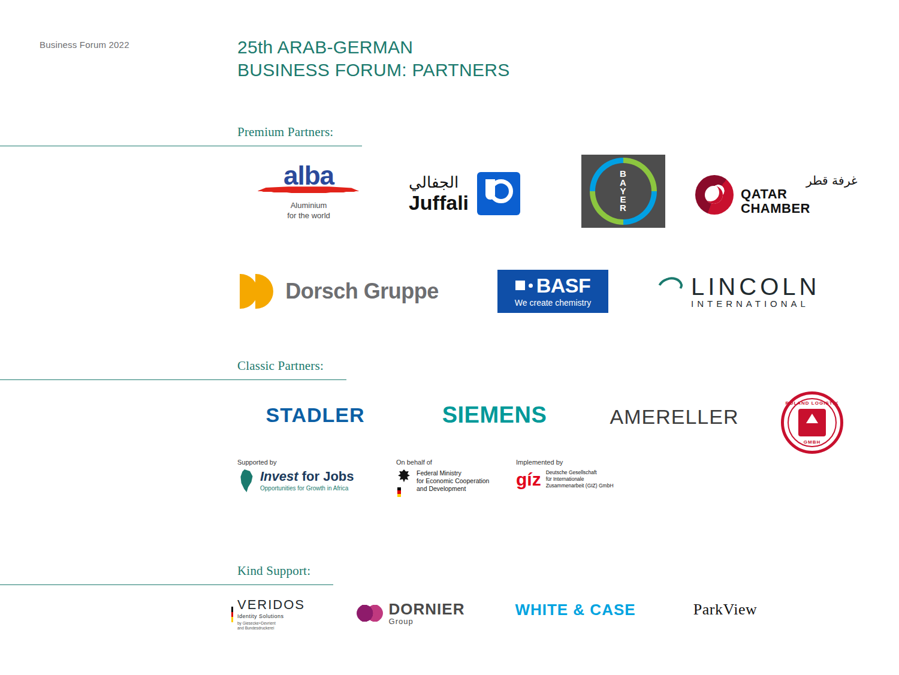Business Forum 2022
25th ARAB-GERMAN
BUSINESS FORUM: PARTNERS
Premium Partners:
alba
Aluminium
for the world
الجفالي
Juffali
B
A
Y
E
R
غرفة قطر
QATAR CHAMBER
Dorsch Gruppe
BASF
We create chemistry
LINCOLN
INTERNATIONAL
Classic Partners:
STADLER
SIEMENS
AMERELLER
ROLAND LOGISTIK
GMBH
Supported by
Invest for Jobs
Opportunities for Growth in Africa
On behalf of
Federal Ministry
for Economic Cooperation
and Development
Implemented by
gíz
Deutsche Gesellschaft
für Internationale
Zusammenarbeit (GIZ) GmbH
Kind Support:
VERIDOS
Identity Solutions
by Giesecke+Devrient
and Bundesdruckerei
DORNIER
Group
WHITE & CASE
ParkView